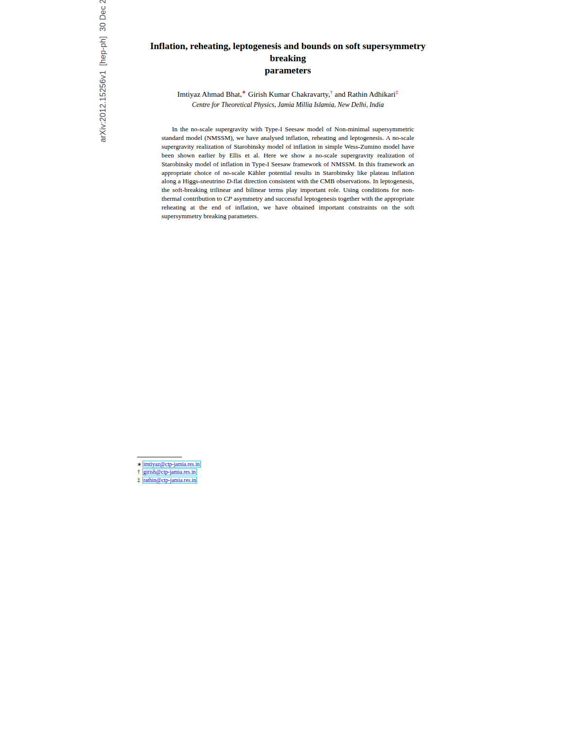arXiv:2012.15256v1 [hep-ph] 30 Dec 2020
Inflation, reheating, leptogenesis and bounds on soft supersymmetry breaking
parameters
Imtiyaz Ahmad Bhat,∗ Girish Kumar Chakravarty,† and Rathin Adhikari‡
Centre for Theoretical Physics, Jamia Millia Islamia, New Delhi, India
In the no-scale supergravity with Type-I Seesaw model of Non-minimal supersymmetric standard model (NMSSM), we have analysed inflation, reheating and leptogenesis. A no-scale supergravity realization of Starobinsky model of inflation in simple Wess-Zumino model have been shown earlier by Ellis et al. Here we show a no-scale supergravity realization of Starobinsky model of inflation in Type-I Seesaw framework of NMSSM. In this framework an appropriate choice of no-scale Kähler potential results in Starobinsky like plateau inflation along a Higgs-sneutrino D-flat direction consistent with the CMB observations. In leptogenesis, the soft-breaking trilinear and bilinear terms play important role. Using conditions for non-thermal contribution to CP asymmetry and successful leptogenesis together with the appropriate reheating at the end of inflation, we have obtained important constraints on the soft supersymmetry breaking parameters.
∗imtiyaz@ctp-jamia.res.in
†girish@ctp-jamia.res.in
‡rathin@ctp-jamia.res.in